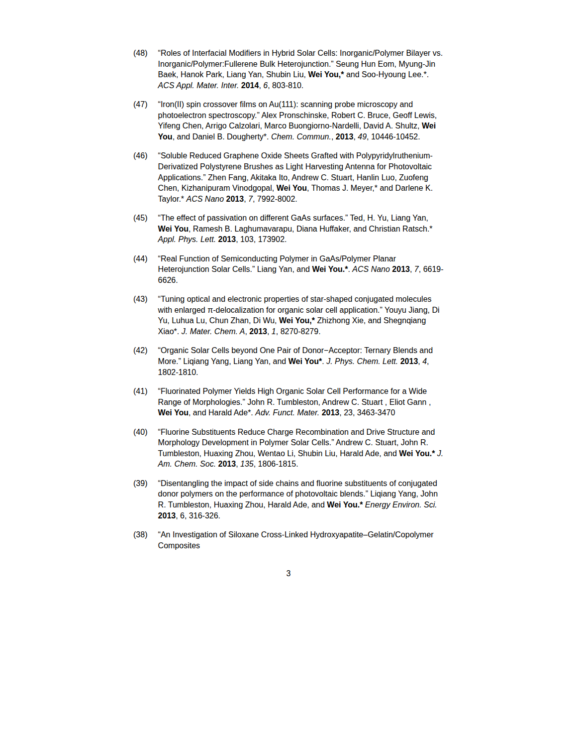(48)“Roles of Interfacial Modifiers in Hybrid Solar Cells: Inorganic/Polymer Bilayer vs. Inorganic/Polymer:Fullerene Bulk Heterojunction.” Seung Hun Eom, Myung-Jin Baek, Hanok Park, Liang Yan, Shubin Liu, Wei You,* and Soo-Hyoung Lee.*. ACS Appl. Mater. Inter. 2014, 6, 803-810.
(47)“Iron(II) spin crossover films on Au(111): scanning probe microscopy and photoelectron spectroscopy.” Alex Pronschinske, Robert C. Bruce, Geoff Lewis, Yifeng Chen, Arrigo Calzolari, Marco Buongiorno-Nardelli, David A. Shultz, Wei You, and Daniel B. Dougherty*. Chem. Commun., 2013, 49, 10446-10452.
(46)“Soluble Reduced Graphene Oxide Sheets Grafted with Polypyridylruthenium-Derivatized Polystyrene Brushes as Light Harvesting Antenna for Photovoltaic Applications.” Zhen Fang, Akitaka Ito, Andrew C. Stuart, Hanlin Luo, Zuofeng Chen, Kizhanipuram Vinodgopal, Wei You, Thomas J. Meyer,* and Darlene K. Taylor.* ACS Nano 2013, 7, 7992-8002.
(45)“The effect of passivation on different GaAs surfaces.” Ted, H. Yu, Liang Yan, Wei You, Ramesh B. Laghumavarapu, Diana Huffaker, and Christian Ratsch.* Appl. Phys. Lett. 2013, 103, 173902.
(44)“Real Function of Semiconducting Polymer in GaAs/Polymer Planar Heterojunction Solar Cells.” Liang Yan, and Wei You.*. ACS Nano 2013, 7, 6619-6626.
(43)“Tuning optical and electronic properties of star-shaped conjugated molecules with enlarged π-delocalization for organic solar cell application.” Youyu Jiang, Di Yu, Luhua Lu, Chun Zhan, Di Wu, Wei You,* Zhizhong Xie, and Shegnqiang Xiao*. J. Mater. Chem. A, 2013, 1, 8270-8279.
(42)“Organic Solar Cells beyond One Pair of Donor−Acceptor: Ternary Blends and More.” Liqiang Yang, Liang Yan, and Wei You*. J. Phys. Chem. Lett. 2013, 4, 1802-1810.
(41)“Fluorinated Polymer Yields High Organic Solar Cell Performance for a Wide Range of Morphologies.” John R. Tumbleston, Andrew C. Stuart , Eliot Gann , Wei You, and Harald Ade*. Adv. Funct. Mater. 2013, 23, 3463-3470
(40)“Fluorine Substituents Reduce Charge Recombination and Drive Structure and Morphology Development in Polymer Solar Cells.” Andrew C. Stuart, John R. Tumbleston, Huaxing Zhou, Wentao Li, Shubin Liu, Harald Ade, and Wei You.* J. Am. Chem. Soc. 2013, 135, 1806-1815.
(39)“Disentangling the impact of side chains and fluorine substituents of conjugated donor polymers on the performance of photovoltaic blends.” Liqiang Yang, John R. Tumbleston, Huaxing Zhou, Harald Ade, and Wei You.* Energy Environ. Sci. 2013, 6, 316-326.
(38)“An Investigation of Siloxane Cross-Linked Hydroxyapatite–Gelatin/Copolymer Composites
3